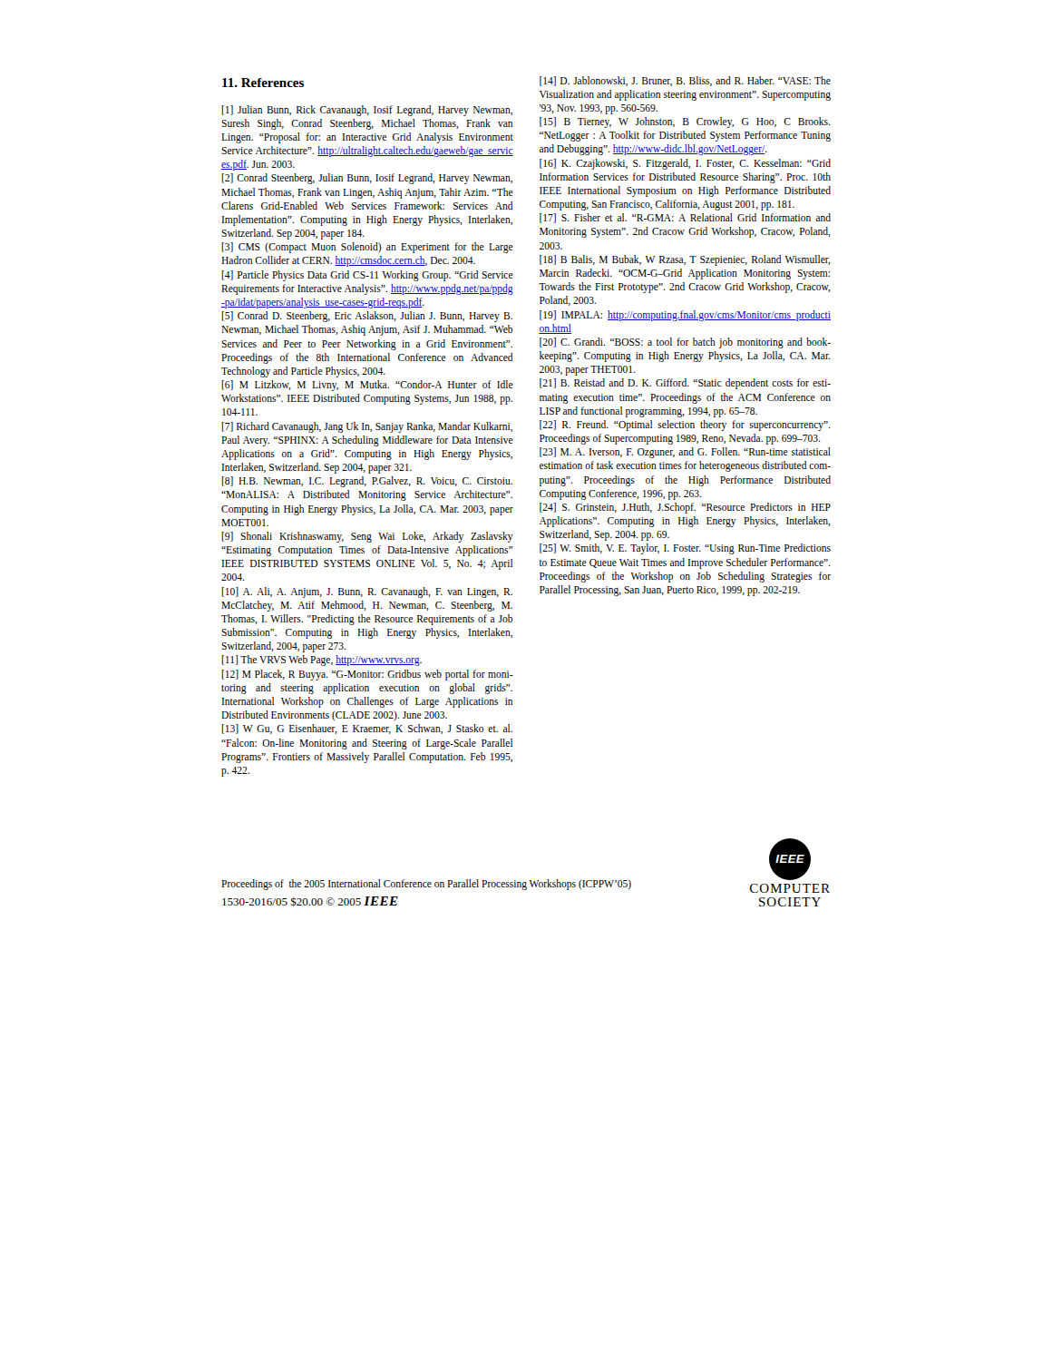11. References
[1] Julian Bunn, Rick Cavanaugh, Iosif Legrand, Harvey Newman, Suresh Singh, Conrad Steenberg, Michael Thomas, Frank van Lingen. “Proposal for: an Interactive Grid Analysis Environment Service Architecture”. http://ultralight.caltech.edu/gaeweb/gae_services.pdf. Jun. 2003.
[2] Conrad Steenberg, Julian Bunn, Iosif Legrand, Harvey Newman, Michael Thomas, Frank van Lingen, Ashiq Anjum, Tahir Azim. “The Clarens Grid-Enabled Web Services Framework: Services And Implementation”. Computing in High Energy Physics, Interlaken, Switzerland. Sep 2004, paper 184.
[3] CMS (Compact Muon Solenoid) an Experiment for the Large Hadron Collider at CERN. http://cmsdoc.cern.ch, Dec. 2004.
[4] Particle Physics Data Grid CS-11 Working Group. “Grid Service Requirements for Interactive Analysis”. http://www.ppdg.net/pa/ppdg-pa/idat/papers/analysis_use-cases-grid-reqs.pdf.
[5] Conrad D. Steenberg, Eric Aslakson, Julian J. Bunn, Harvey B. Newman, Michael Thomas, Ashiq Anjum, Asif J. Muhammad. “Web Services and Peer to Peer Networking in a Grid Environment”. Proceedings of the 8th International Conference on Advanced Technology and Particle Physics, 2004.
[6] M Litzkow, M Livny, M Mutka. “Condor-A Hunter of Idle Workstations”. IEEE Distributed Computing Systems, Jun 1988, pp. 104-111.
[7] Richard Cavanaugh, Jang Uk In, Sanjay Ranka, Mandar Kulkarni, Paul Avery. “SPHINX: A Scheduling Middleware for Data Intensive Applications on a Grid”. Computing in High Energy Physics, Interlaken, Switzerland. Sep 2004, paper 321.
[8] H.B. Newman, I.C. Legrand, P.Galvez, R. Voicu, C. Cirstoiu. “MonALISA: A Distributed Monitoring Service Architecture”. Computing in High Energy Physics, La Jolla, CA. Mar. 2003, paper MOET001.
[9] Shonali Krishnaswamy, Seng Wai Loke, Arkady Zaslavsky “Estimating Computation Times of Data-Intensive Applications” IEEE DISTRIBUTED SYSTEMS ONLINE Vol. 5, No. 4; April 2004.
[10] A. Ali, A. Anjum, J. Bunn, R. Cavanaugh, F. van Lingen, R. McClatchey, M. Atif Mehmood, H. Newman, C. Steenberg, M. Thomas, I. Willers. "Predicting the Resource Requirements of a Job Submission". Computing in High Energy Physics, Interlaken, Switzerland, 2004, paper 273.
[11] The VRVS Web Page, http://www.vrvs.org.
[12] M Placek, R Buyya. “G-Monitor: Gridbus web portal for monitoring and steering application execution on global grids”. International Workshop on Challenges of Large Applications in Distributed Environments (CLADE 2002). June 2003.
[13] W Gu, G Eisenhauer, E Kraemer, K Schwan, J Stasko et. al. “Falcon: On-line Monitoring and Steering of Large-Scale Parallel Programs”. Frontiers of Massively Parallel Computation. Feb 1995, p. 422.
[14] D. Jablonowski, J. Bruner, B. Bliss, and R. Haber. “VASE: The Visualization and application steering environment”. Supercomputing '93, Nov. 1993, pp. 560-569.
[15] B Tierney, W Johnston, B Crowley, G Hoo, C Brooks. “NetLogger : A Toolkit for Distributed System Performance Tuning and Debugging”. http://www-didc.lbl.gov/NetLogger/.
[16] K. Czajkowski, S. Fitzgerald, I. Foster, C. Kesselman: “Grid Information Services for Distributed Resource Sharing”. Proc. 10th IEEE International Symposium on High Performance Distributed Computing, San Francisco, California, August 2001, pp. 181.
[17] S. Fisher et al. “R-GMA: A Relational Grid Information and Monitoring System”. 2nd Cracow Grid Workshop, Cracow, Poland, 2003.
[18] B Balis, M Bubak, W Rzasa, T Szepieniec, Roland Wismuller, Marcin Radecki. “OCM-G–Grid Application Monitoring System: Towards the First Prototype”. 2nd Cracow Grid Workshop, Cracow, Poland, 2003.
[19] IMPALA: http://computing.fnal.gov/cms/Monitor/cms_production.html
[20] C. Grandi. “BOSS: a tool for batch job monitoring and book-keeping”. Computing in High Energy Physics, La Jolla, CA. Mar. 2003, paper THET001.
[21] B. Reistad and D. K. Gifford. “Static dependent costs for estimating execution time”. Proceedings of the ACM Conference on LISP and functional programming, 1994, pp. 65–78.
[22] R. Freund. “Optimal selection theory for superconcurrency”. Proceedings of Supercomputing 1989, Reno, Nevada. pp. 699–703.
[23] M. A. Iverson, F. Ozguner, and G. Follen. “Run-time statistical estimation of task execution times for heterogeneous distributed computing”. Proceedings of the High Performance Distributed Computing Conference, 1996, pp. 263.
[24] S. Grinstein, J.Huth, J.Schopf. “Resource Predictors in HEP Applications”. Computing in High Energy Physics, Interlaken, Switzerland, Sep. 2004. pp. 69.
[25] W. Smith, V. E. Taylor, I. Foster. “Using Run-Time Predictions to Estimate Queue Wait Times and Improve Scheduler Performance”. Proceedings of the Workshop on Job Scheduling Strategies for Parallel Processing, San Juan, Puerto Rico, 1999, pp. 202-219.
Proceedings of the 2005 International Conference on Parallel Processing Workshops (ICPPW’05) 1530-2016/05 $20.00 © 2005 IEEE
IEEE
COMPUTER SOCIETY